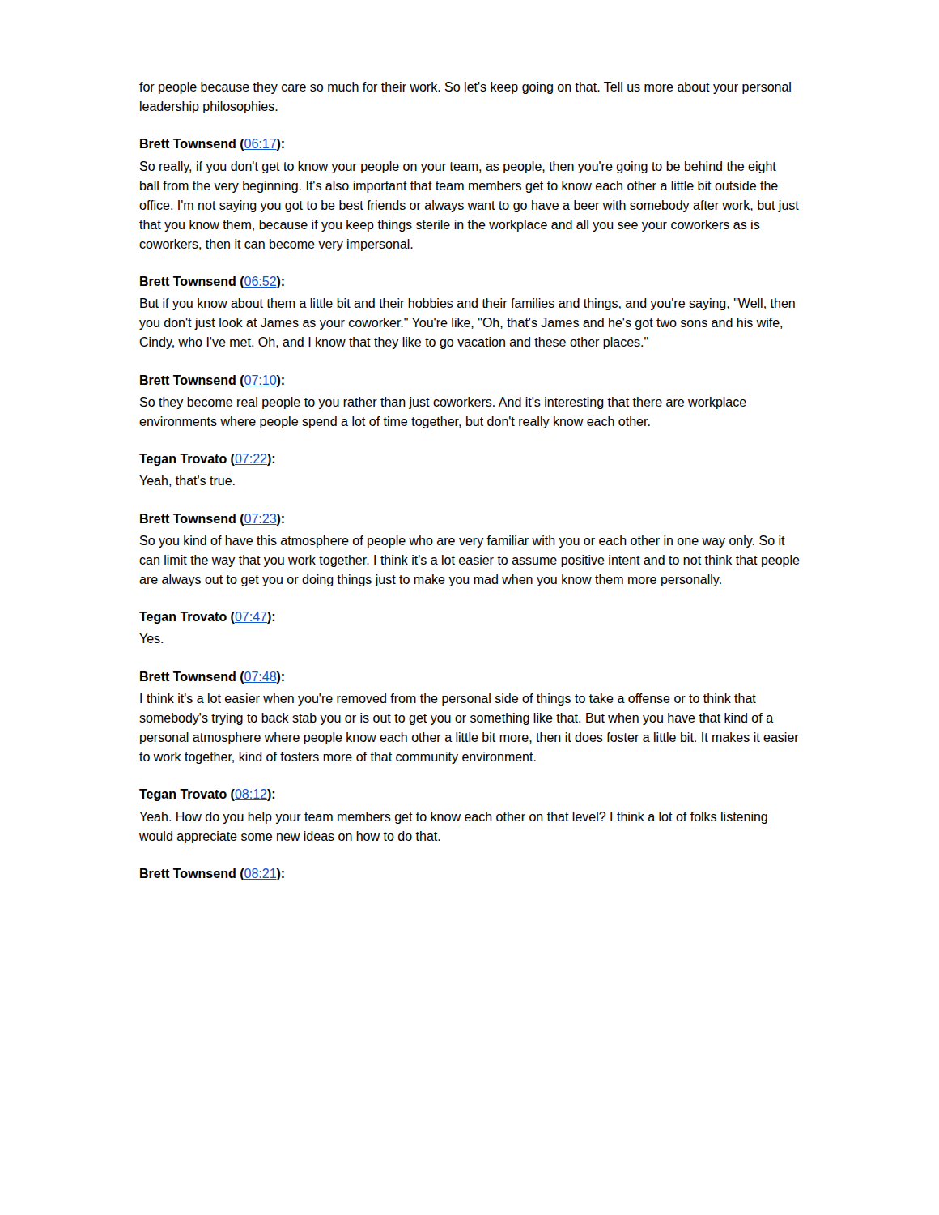for people because they care so much for their work. So let's keep going on that. Tell us more about your personal leadership philosophies.
Brett Townsend (06:17):
So really, if you don't get to know your people on your team, as people, then you're going to be behind the eight ball from the very beginning. It's also important that team members get to know each other a little bit outside the office. I'm not saying you got to be best friends or always want to go have a beer with somebody after work, but just that you know them, because if you keep things sterile in the workplace and all you see your coworkers as is coworkers, then it can become very impersonal.
Brett Townsend (06:52):
But if you know about them a little bit and their hobbies and their families and things, and you're saying, "Well, then you don't just look at James as your coworker." You're like, "Oh, that's James and he's got two sons and his wife, Cindy, who I've met. Oh, and I know that they like to go vacation and these other places."
Brett Townsend (07:10):
So they become real people to you rather than just coworkers. And it's interesting that there are workplace environments where people spend a lot of time together, but don't really know each other.
Tegan Trovato (07:22):
Yeah, that's true.
Brett Townsend (07:23):
So you kind of have this atmosphere of people who are very familiar with you or each other in one way only. So it can limit the way that you work together. I think it's a lot easier to assume positive intent and to not think that people are always out to get you or doing things just to make you mad when you know them more personally.
Tegan Trovato (07:47):
Yes.
Brett Townsend (07:48):
I think it's a lot easier when you're removed from the personal side of things to take a offense or to think that somebody's trying to back stab you or is out to get you or something like that. But when you have that kind of a personal atmosphere where people know each other a little bit more, then it does foster a little bit. It makes it easier to work together, kind of fosters more of that community environment.
Tegan Trovato (08:12):
Yeah. How do you help your team members get to know each other on that level? I think a lot of folks listening would appreciate some new ideas on how to do that.
Brett Townsend (08:21):